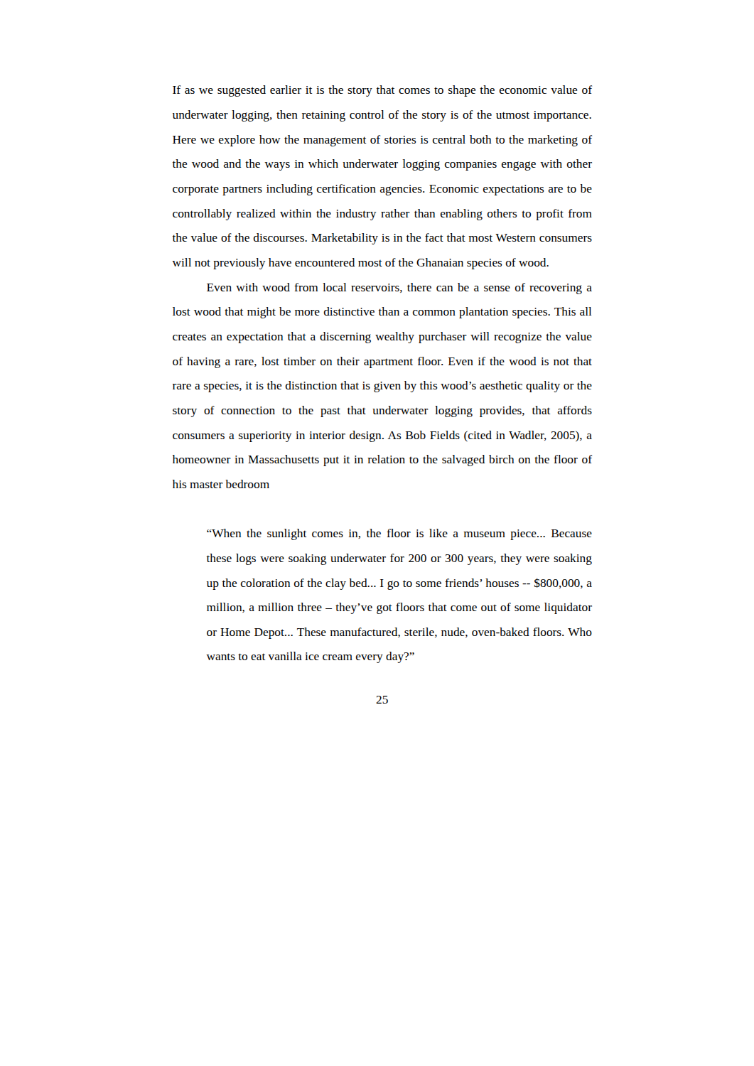If as we suggested earlier it is the story that comes to shape the economic value of underwater logging, then retaining control of the story is of the utmost importance. Here we explore how the management of stories is central both to the marketing of the wood and the ways in which underwater logging companies engage with other corporate partners including certification agencies. Economic expectations are to be controllably realized within the industry rather than enabling others to profit from the value of the discourses. Marketability is in the fact that most Western consumers will not previously have encountered most of the Ghanaian species of wood.
Even with wood from local reservoirs, there can be a sense of recovering a lost wood that might be more distinctive than a common plantation species. This all creates an expectation that a discerning wealthy purchaser will recognize the value of having a rare, lost timber on their apartment floor. Even if the wood is not that rare a species, it is the distinction that is given by this wood’s aesthetic quality or the story of connection to the past that underwater logging provides, that affords consumers a superiority in interior design. As Bob Fields (cited in Wadler, 2005), a homeowner in Massachusetts put it in relation to the salvaged birch on the floor of his master bedroom
“When the sunlight comes in, the floor is like a museum piece... Because these logs were soaking underwater for 200 or 300 years, they were soaking up the coloration of the clay bed... I go to some friends’ houses -- $800,000, a million, a million three – they’ve got floors that come out of some liquidator or Home Depot... These manufactured, sterile, nude, oven-baked floors. Who wants to eat vanilla ice cream every day?”
25